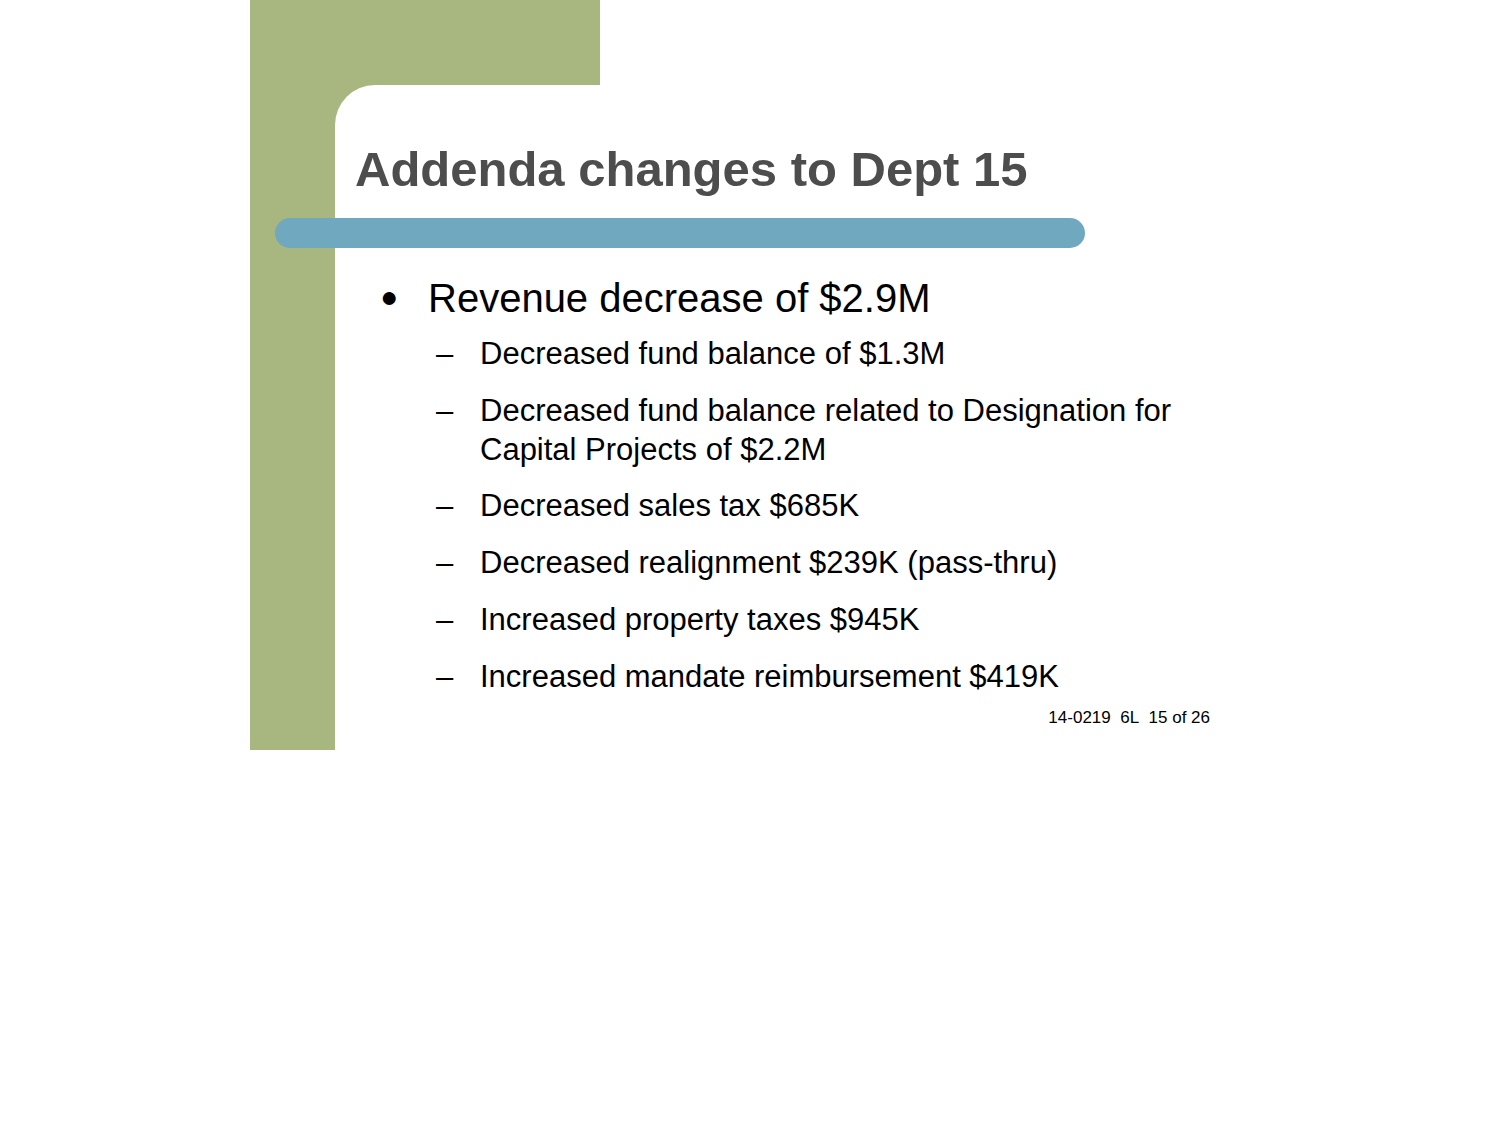Addenda changes to Dept 15
Revenue decrease of $2.9M
Decreased fund balance of $1.3M
Decreased fund balance related to Designation for Capital Projects of $2.2M
Decreased sales tax $685K
Decreased realignment $239K (pass-thru)
Increased property taxes $945K
Increased mandate reimbursement $419K
14-0219 6L 15 of 26